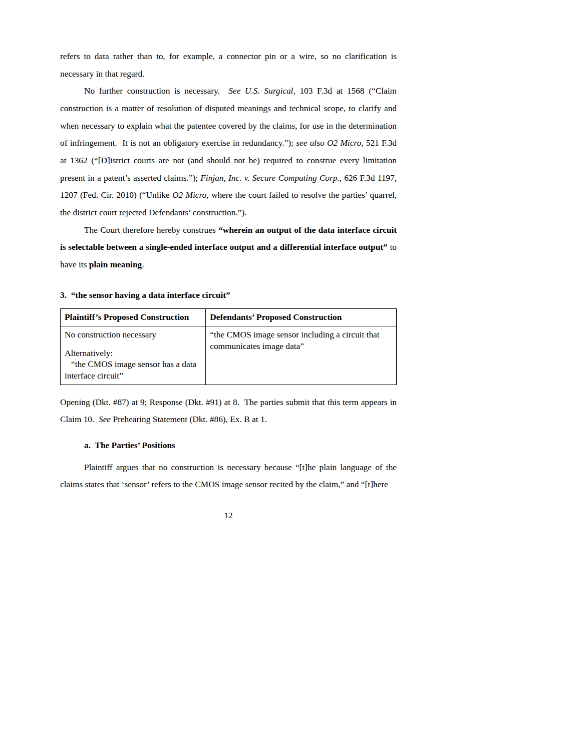refers to data rather than to, for example, a connector pin or a wire, so no clarification is necessary in that regard.
No further construction is necessary. See U.S. Surgical, 103 F.3d at 1568 (“Claim construction is a matter of resolution of disputed meanings and technical scope, to clarify and when necessary to explain what the patentee covered by the claims, for use in the determination of infringement. It is not an obligatory exercise in redundancy.”); see also O2 Micro, 521 F.3d at 1362 (“[D]istrict courts are not (and should not be) required to construe every limitation present in a patent’s asserted claims.”); Finjan, Inc. v. Secure Computing Corp., 626 F.3d 1197, 1207 (Fed. Cir. 2010) (“Unlike O2 Micro, where the court failed to resolve the parties’ quarrel, the district court rejected Defendants’ construction.”).
The Court therefore hereby construes “wherein an output of the data interface circuit is selectable between a single-ended interface output and a differential interface output” to have its plain meaning.
3. “the sensor having a data interface circuit”
| Plaintiff’s Proposed Construction | Defendants’ Proposed Construction |
| --- | --- |
| No construction necessary Alternatively: “the CMOS image sensor has a data interface circuit” | “the CMOS image sensor including a circuit that communicates image data” |
Opening (Dkt. #87) at 9; Response (Dkt. #91) at 8. The parties submit that this term appears in Claim 10. See Prehearing Statement (Dkt. #86), Ex. B at 1.
a. The Parties’ Positions
Plaintiff argues that no construction is necessary because “[t]he plain language of the claims states that ‘sensor’ refers to the CMOS image sensor recited by the claim,” and “[t]here
12